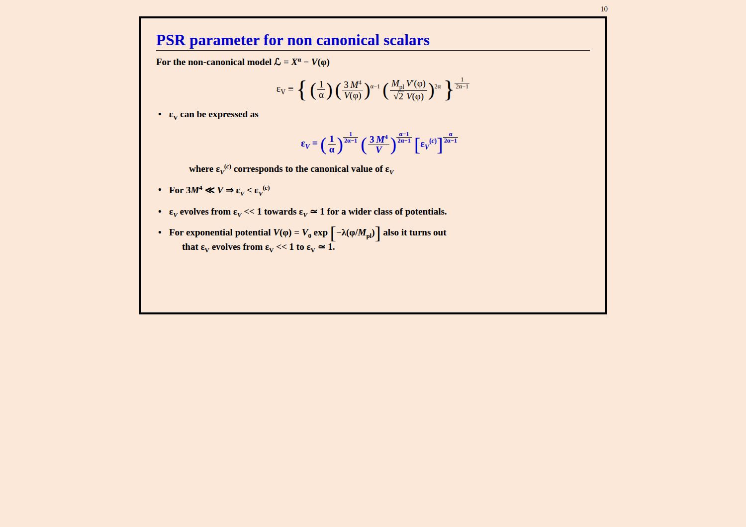10
PSR parameter for non canonical scalars
For the non-canonical model ℒ = Xα − V(φ)
εV ≡ { (1 α) (3 M 4 V(φ)) α−1 (Mpl V′(φ)√2 V(φ)) 2α }12α−1
εV can be expressed as
εV = (1 α) 12α−1 (3 M 4 V) α−12α−1 [εV(c)] α 2α−1
where εV(c) corresponds to the canonical value of εV
For 3M 4 ≪ V ⇒ εV < εV(c)
εV evolves from εV << 1 towards εV ≃ 1 for a wider class of potentials.
For exponential potential V(φ) = V 0 exp [−λ(φ/Mpl)] also it turns out that εV evolves from εV << 1 to εV ≃ 1.